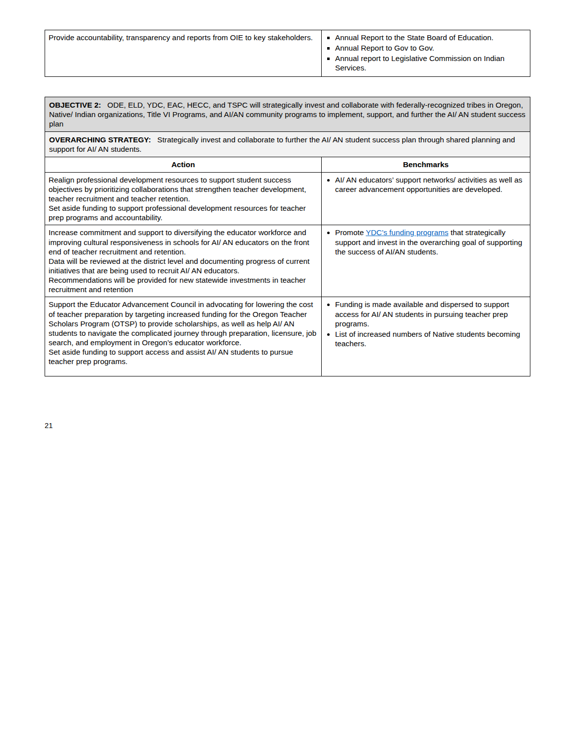| Provide accountability, transparency and reports from OIE to key stakeholders. | Annual Report to the State Board of Education. Annual Report to Gov to Gov. Annual report to Legislative Commission on Indian Services. |
| OBJECTIVE 2: ODE, ELD, YDC, EAC, HECC, and TSPC will strategically invest and collaborate with federally-recognized tribes in Oregon, Native/ Indian organizations, Title VI Programs, and AI/AN community programs to implement, support, and further the AI/ AN student success plan |
| OVERARCHING STRATEGY: Strategically invest and collaborate to further the AI/ AN student success plan through shared planning and support for AI/ AN students. |
| Action | Benchmarks |
| Realign professional development resources to support student success objectives by prioritizing collaborations that strengthen teacher development, teacher recruitment and teacher retention. Set aside funding to support professional development resources for teacher prep programs and accountability. | AI/ AN educators’ support networks/ activities as well as career advancement opportunities are developed. |
| Increase commitment and support to diversifying the educator workforce and improving cultural responsiveness in schools for AI/ AN educators on the front end of teacher recruitment and retention. Data will be reviewed at the district level and documenting progress of current initiatives that are being used to recruit AI/ AN educators. Recommendations will be provided for new statewide investments in teacher recruitment and retention | Promote YDC’s funding programs that strategically support and invest in the overarching goal of supporting the success of AI/AN students. |
| Support the Educator Advancement Council in advocating for lowering the cost of teacher preparation by targeting increased funding for the Oregon Teacher Scholars Program (OTSP) to provide scholarships, as well as help AI/ AN students to navigate the complicated journey through preparation, licensure, job search, and employment in Oregon’s educator workforce. Set aside funding to support access and assist AI/ AN students to pursue teacher prep programs. | Funding is made available and dispersed to support access for AI/ AN students in pursuing teacher prep programs. List of increased numbers of Native students becoming teachers. |
21